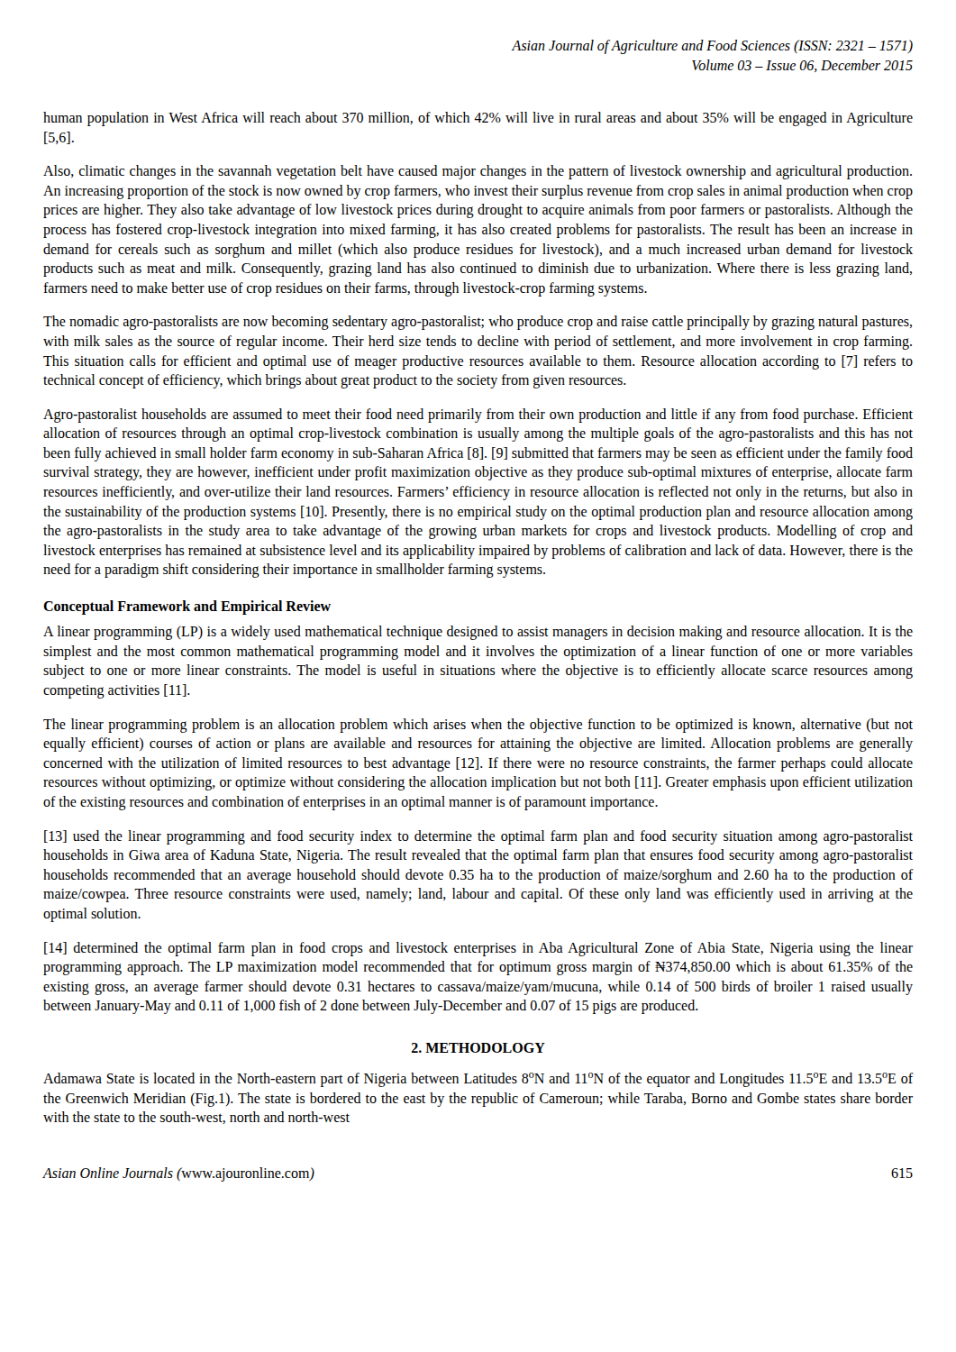Asian Journal of Agriculture and Food Sciences (ISSN: 2321 – 1571)
Volume 03 – Issue 06, December 2015
human population in West Africa will reach about 370 million, of which 42% will live in rural areas and about 35% will be engaged in Agriculture [5,6].
Also, climatic changes in the savannah vegetation belt have caused major changes in the pattern of livestock ownership and agricultural production. An increasing proportion of the stock is now owned by crop farmers, who invest their surplus revenue from crop sales in animal production when crop prices are higher. They also take advantage of low livestock prices during drought to acquire animals from poor farmers or pastoralists. Although the process has fostered crop-livestock integration into mixed farming, it has also created problems for pastoralists. The result has been an increase in demand for cereals such as sorghum and millet (which also produce residues for livestock), and a much increased urban demand for livestock products such as meat and milk. Consequently, grazing land has also continued to diminish due to urbanization. Where there is less grazing land, farmers need to make better use of crop residues on their farms, through livestock-crop farming systems.
The nomadic agro-pastoralists are now becoming sedentary agro-pastoralist; who produce crop and raise cattle principally by grazing natural pastures, with milk sales as the source of regular income. Their herd size tends to decline with period of settlement, and more involvement in crop farming. This situation calls for efficient and optimal use of meager productive resources available to them. Resource allocation according to [7] refers to technical concept of efficiency, which brings about great product to the society from given resources.
Agro-pastoralist households are assumed to meet their food need primarily from their own production and little if any from food purchase. Efficient allocation of resources through an optimal crop-livestock combination is usually among the multiple goals of the agro-pastoralists and this has not been fully achieved in small holder farm economy in sub-Saharan Africa [8]. [9] submitted that farmers may be seen as efficient under the family food survival strategy, they are however, inefficient under profit maximization objective as they produce sub-optimal mixtures of enterprise, allocate farm resources inefficiently, and over-utilize their land resources. Farmers’ efficiency in resource allocation is reflected not only in the returns, but also in the sustainability of the production systems [10]. Presently, there is no empirical study on the optimal production plan and resource allocation among the agro-pastoralists in the study area to take advantage of the growing urban markets for crops and livestock products. Modelling of crop and livestock enterprises has remained at subsistence level and its applicability impaired by problems of calibration and lack of data. However, there is the need for a paradigm shift considering their importance in smallholder farming systems.
Conceptual Framework and Empirical Review
A linear programming (LP) is a widely used mathematical technique designed to assist managers in decision making and resource allocation. It is the simplest and the most common mathematical programming model and it involves the optimization of a linear function of one or more variables subject to one or more linear constraints. The model is useful in situations where the objective is to efficiently allocate scarce resources among competing activities [11].
The linear programming problem is an allocation problem which arises when the objective function to be optimized is known, alternative (but not equally efficient) courses of action or plans are available and resources for attaining the objective are limited. Allocation problems are generally concerned with the utilization of limited resources to best advantage [12]. If there were no resource constraints, the farmer perhaps could allocate resources without optimizing, or optimize without considering the allocation implication but not both [11]. Greater emphasis upon efficient utilization of the existing resources and combination of enterprises in an optimal manner is of paramount importance.
[13] used the linear programming and food security index to determine the optimal farm plan and food security situation among agro-pastoralist households in Giwa area of Kaduna State, Nigeria. The result revealed that the optimal farm plan that ensures food security among agro-pastoralist households recommended that an average household should devote 0.35 ha to the production of maize/sorghum and 2.60 ha to the production of maize/cowpea. Three resource constraints were used, namely; land, labour and capital. Of these only land was efficiently used in arriving at the optimal solution.
[14] determined the optimal farm plan in food crops and livestock enterprises in Aba Agricultural Zone of Abia State, Nigeria using the linear programming approach. The LP maximization model recommended that for optimum gross margin of ₦374,850.00 which is about 61.35% of the existing gross, an average farmer should devote 0.31 hectares to cassava/maize/yam/mucuna, while 0.14 of 500 birds of broiler 1 raised usually between January-May and 0.11 of 1,000 fish of 2 done between July-December and 0.07 of 15 pigs are produced.
2. METHODOLOGY
Adamawa State is located in the North-eastern part of Nigeria between Latitudes 8o N and 11o N of the equator and Longitudes 11.5o E and 13.5o E of the Greenwich Meridian (Fig.1). The state is bordered to the east by the republic of Cameroun; while Taraba, Borno and Gombe states share border with the state to the south-west, north and north-west
Asian Online Journals (www.ajouronline.com) 615